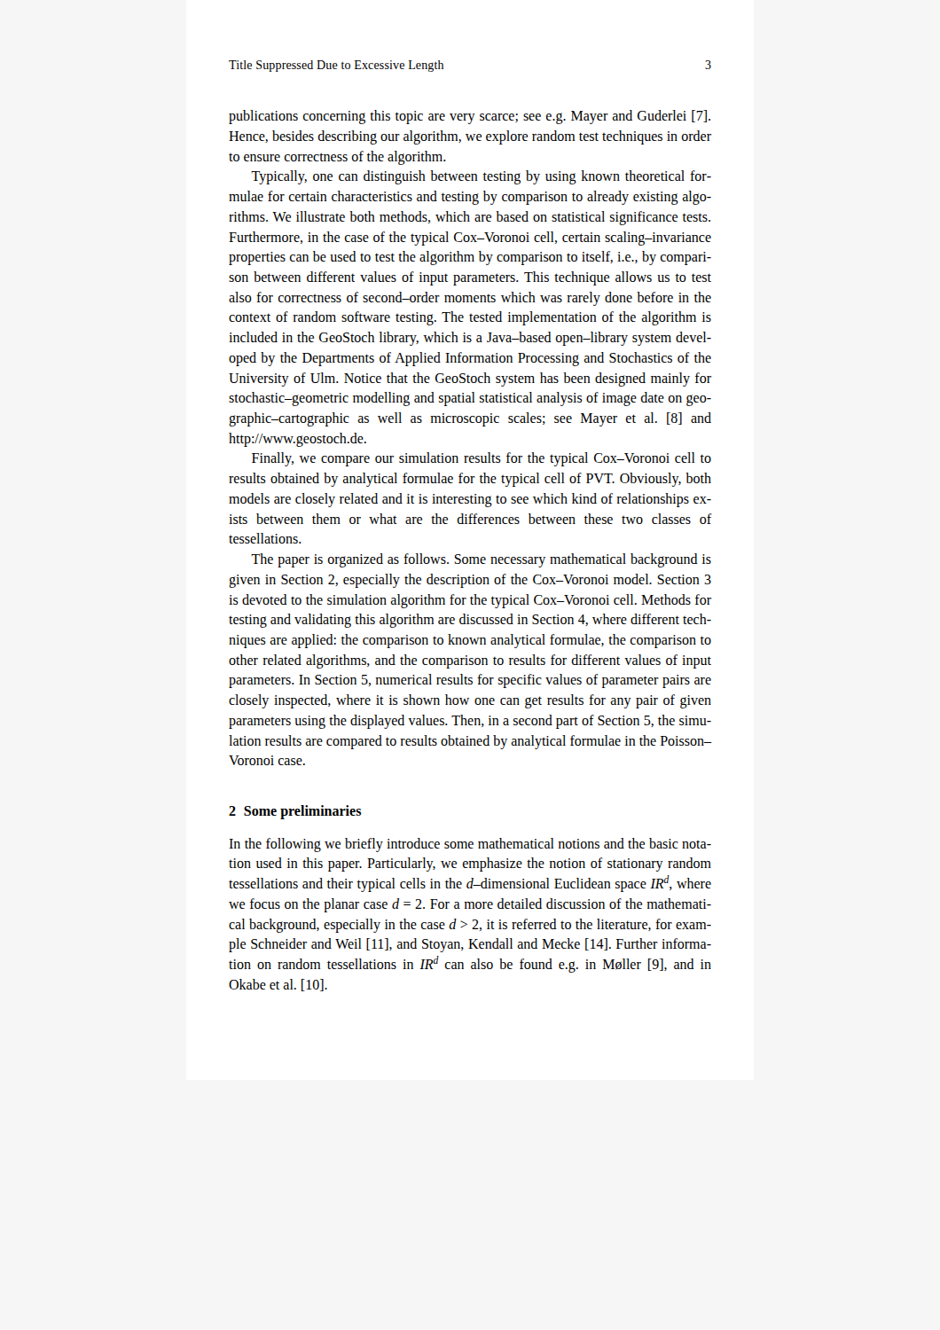Title Suppressed Due to Excessive Length 3
publications concerning this topic are very scarce; see e.g. Mayer and Guderlei [7]. Hence, besides describing our algorithm, we explore random test techniques in order to ensure correctness of the algorithm.
Typically, one can distinguish between testing by using known theoretical formulae for certain characteristics and testing by comparison to already existing algorithms. We illustrate both methods, which are based on statistical significance tests. Furthermore, in the case of the typical Cox–Voronoi cell, certain scaling–invariance properties can be used to test the algorithm by comparison to itself, i.e., by comparison between different values of input parameters. This technique allows us to test also for correctness of second–order moments which was rarely done before in the context of random software testing. The tested implementation of the algorithm is included in the GeoStoch library, which is a Java–based open–library system developed by the Departments of Applied Information Processing and Stochastics of the University of Ulm. Notice that the GeoStoch system has been designed mainly for stochastic–geometric modelling and spatial statistical analysis of image date on geographic–cartographic as well as microscopic scales; see Mayer et al. [8] and http://www.geostoch.de.
Finally, we compare our simulation results for the typical Cox–Voronoi cell to results obtained by analytical formulae for the typical cell of PVT. Obviously, both models are closely related and it is interesting to see which kind of relationships exists between them or what are the differences between these two classes of tessellations.
The paper is organized as follows. Some necessary mathematical background is given in Section 2, especially the description of the Cox–Voronoi model. Section 3 is devoted to the simulation algorithm for the typical Cox–Voronoi cell. Methods for testing and validating this algorithm are discussed in Section 4, where different techniques are applied: the comparison to known analytical formulae, the comparison to other related algorithms, and the comparison to results for different values of input parameters. In Section 5, numerical results for specific values of parameter pairs are closely inspected, where it is shown how one can get results for any pair of given parameters using the displayed values. Then, in a second part of Section 5, the simulation results are compared to results obtained by analytical formulae in the Poisson–Voronoi case.
2 Some preliminaries
In the following we briefly introduce some mathematical notions and the basic notation used in this paper. Particularly, we emphasize the notion of stationary random tessellations and their typical cells in the d–dimensional Euclidean space IRd, where we focus on the planar case d = 2. For a more detailed discussion of the mathematical background, especially in the case d > 2, it is referred to the literature, for example Schneider and Weil [11], and Stoyan, Kendall and Mecke [14]. Further information on random tessellations in IRd can also be found e.g. in Møller [9], and in Okabe et al. [10].